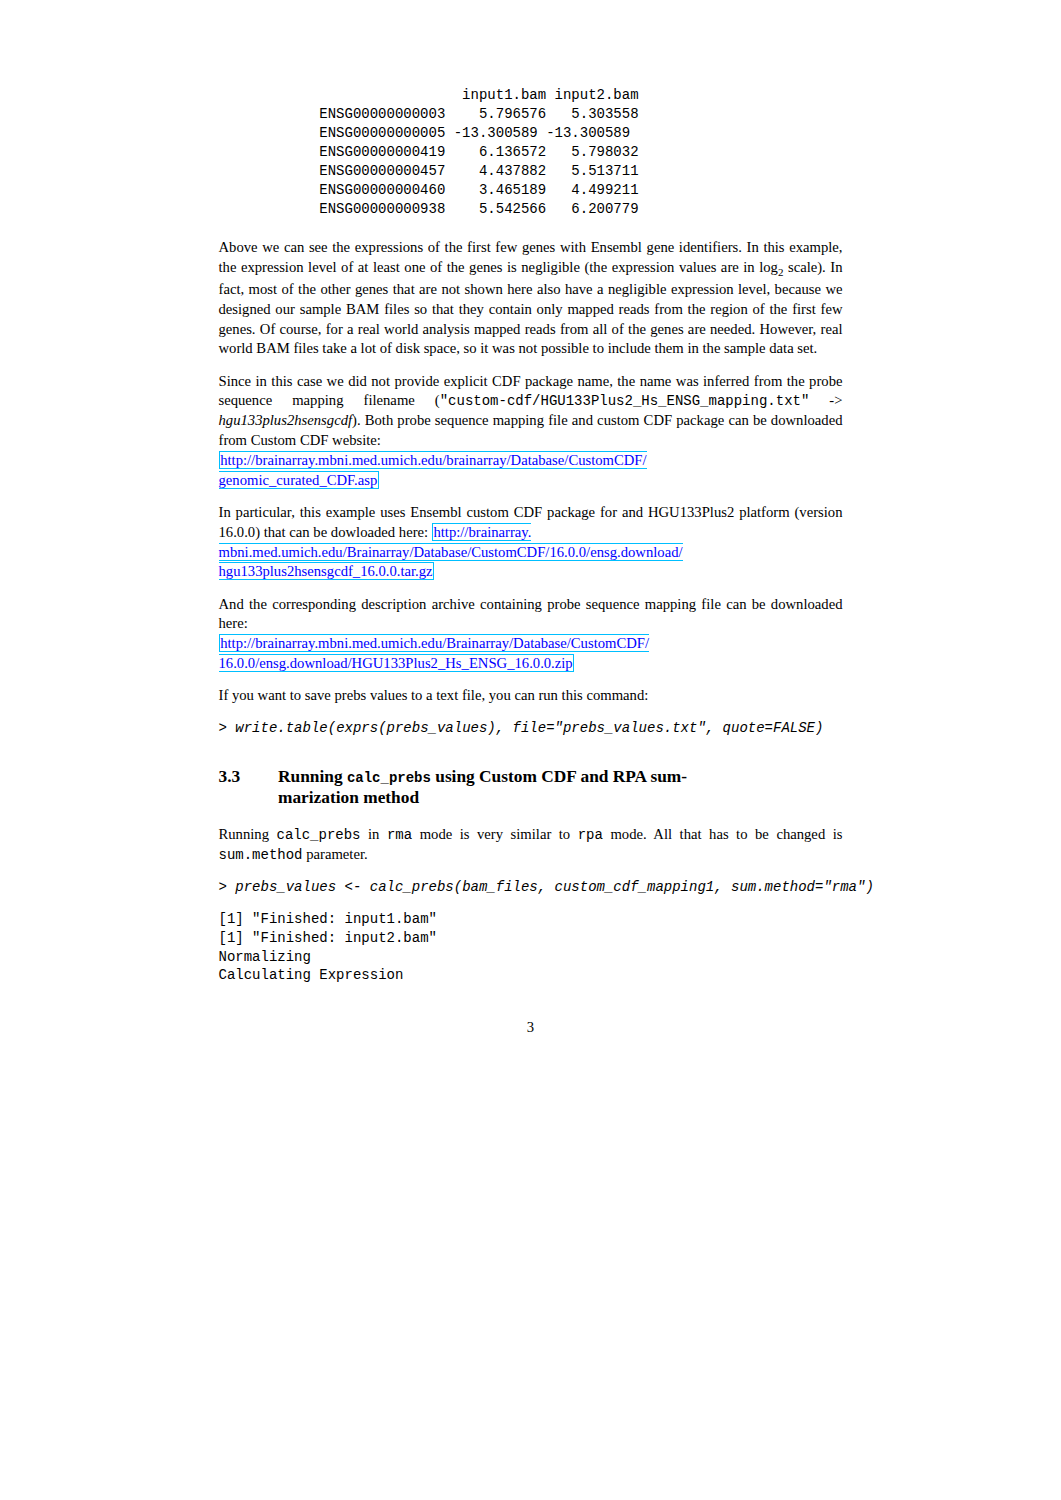input1.bam input2.bam
ENSG00000000003    5.796576   5.303558
ENSG00000000005 -13.300589 -13.300589
ENSG00000000419    6.136572   5.798032
ENSG00000000457    4.437882   5.513711
ENSG00000000460    3.465189   4.499211
ENSG00000000938    5.542566   6.200779
Above we can see the expressions of the first few genes with Ensembl gene identifiers. In this example, the expression level of at least one of the genes is negligible (the expression values are in log2 scale). In fact, most of the other genes that are not shown here also have a negligible expression level, because we designed our sample BAM files so that they contain only mapped reads from the region of the first few genes. Of course, for a real world analysis mapped reads from all of the genes are needed. However, real world BAM files take a lot of disk space, so it was not possible to include them in the sample data set.
Since in this case we did not provide explicit CDF package name, the name was inferred from the probe sequence mapping filename ("custom-cdf/HGU133Plus2_Hs_ENSG_mapping.txt" -> hgu133plus2hsensgcdf). Both probe sequence mapping file and custom CDF package can be downloaded from Custom CDF website:
http://brainarray.mbni.med.umich.edu/brainarray/Database/CustomCDF/
genomic_curated_CDF.asp
In particular, this example uses Ensembl custom CDF package for and HGU133Plus2 platform (version 16.0.0) that can be dowloaded here: http://brainarray.
mbni.med.umich.edu/Brainarray/Database/CustomCDF/16.0.0/ensg.download/
hgu133plus2hsensgcdf_16.0.0.tar.gz
And the corresponding description archive containing probe sequence mapping file can be downloaded here:
http://brainarray.mbni.med.umich.edu/Brainarray/Database/CustomCDF/
16.0.0/ensg.download/HGU133Plus2_Hs_ENSG_16.0.0.zip
If you want to save prebs values to a text file, you can run this command:
> write.table(exprs(prebs_values), file="prebs_values.txt", quote=FALSE)
3.3 Running calc_prebs using Custom CDF and RPA sum-
marization method
Running calc_prebs in rma mode is very similar to rpa mode. All that has to be changed is sum.method parameter.
> prebs_values <- calc_prebs(bam_files, custom_cdf_mapping1, sum.method="rma")
[1] "Finished: input1.bam"
[1] "Finished: input2.bam"
Normalizing
Calculating Expression
3